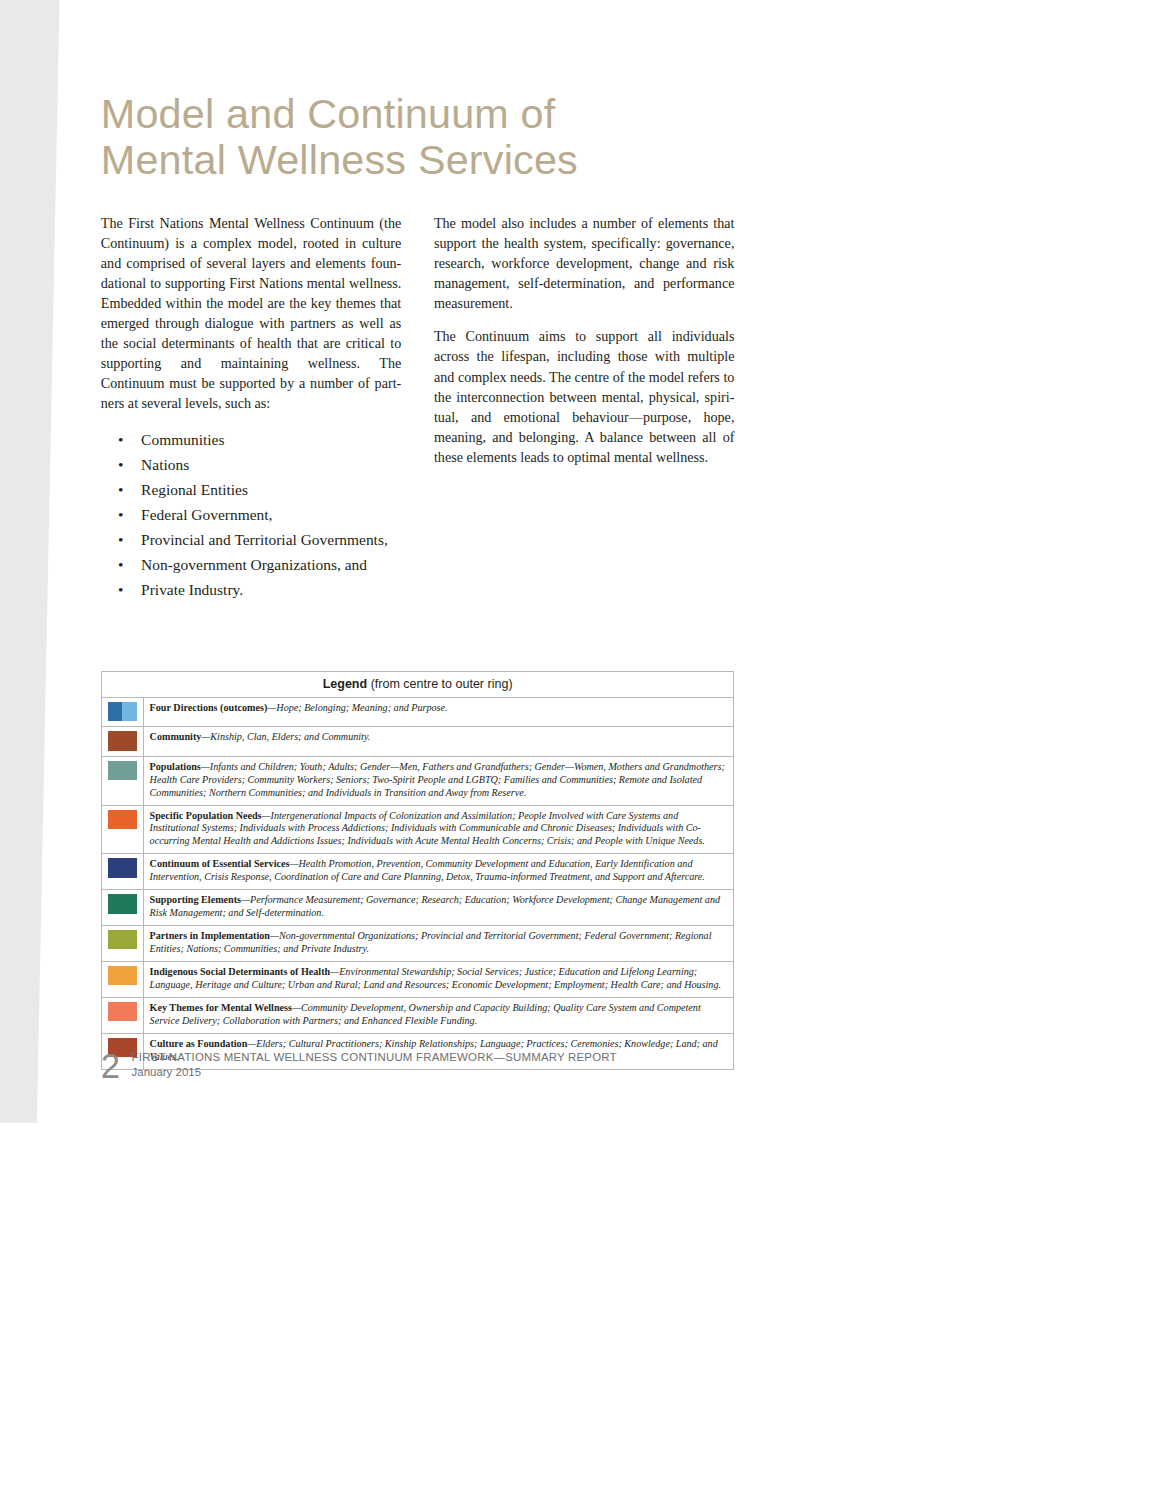Model and Continuum of
Mental Wellness Services
The First Nations Mental Wellness Continuum (the Continuum) is a complex model, rooted in culture and comprised of several layers and elements foundational to supporting First Nations mental wellness. Embedded within the model are the key themes that emerged through dialogue with partners as well as the social determinants of health that are critical to supporting and maintaining wellness. The Continuum must be supported by a number of partners at several levels, such as:
Communities
Nations
Regional Entities
Federal Government,
Provincial and Territorial Governments,
Non-government Organizations, and
Private Industry.
The model also includes a number of elements that support the health system, specifically: governance, research, workforce development, change and risk management, self-determination, and performance measurement.
The Continuum aims to support all individuals across the lifespan, including those with multiple and complex needs. The centre of the model refers to the interconnection between mental, physical, spiritual, and emotional behaviour—purpose, hope, meaning, and belonging. A balance between all of these elements leads to optimal mental wellness.
Legend (from centre to outer ring)
| | Four Directions (outcomes) —Hope; Belonging; Meaning; and Purpose. |
| | Community —Kinship, Clan, Elders; and Community. |
| | Populations —Infants and Children; Youth; Adults; Gender—Men, Fathers and Grandfathers; Gender—Women, Mothers and Grandmothers; Health Care Providers; Community Workers; Seniors; Two-Spirit People and LGBTQ; Families and Communities; Remote and Isolated Communities; Northern Communities; and Individuals in Transition and Away from Reserve. |
| | Specific Population Needs —Intergenerational Impacts of Colonization and Assimilation; People Involved with Care Systems and Institutional Systems; Individuals with Process Addictions; Individuals with Communicable and Chronic Diseases; Individuals with Co-occurring Mental Health and Addictions Issues; Individuals with Acute Mental Health Concerns; Crisis; and People with Unique Needs. |
| | Continuum of Essential Services —Health Promotion, Prevention, Community Development and Education, Early Identification and Intervention, Crisis Response, Coordination of Care and Care Planning, Detox, Trauma-informed Treatment, and Support and Aftercare. |
| | Supporting Elements —Performance Measurement; Governance; Research; Education; Workforce Development; Change Management and Risk Management; and Self-determination. |
| | Partners in Implementation —Non-governmental Organizations; Provincial and Territorial Government; Federal Government; Regional Entities; Nations; Communities; and Private Industry. |
| | Indigenous Social Determinants of Health —Environmental Stewardship; Social Services; Justice; Education and Lifelong Learning; Language, Heritage and Culture; Urban and Rural; Land and Resources; Economic Development; Employment; Health Care; and Housing. |
| | Key Themes for Mental Wellness —Community Development, Ownership and Capacity Building; Quality Care System and Competent Service Delivery; Collaboration with Partners; and Enhanced Flexible Funding. |
| | Culture as Foundation —Elders; Cultural Practitioners; Kinship Relationships; Language; Practices; Ceremonies; Knowledge; Land; and Values. |
2
FIRST NATIONS MENTAL WELLNESS CONTINUUM FRAMEWORK—SUMMARY REPORT
January 2015